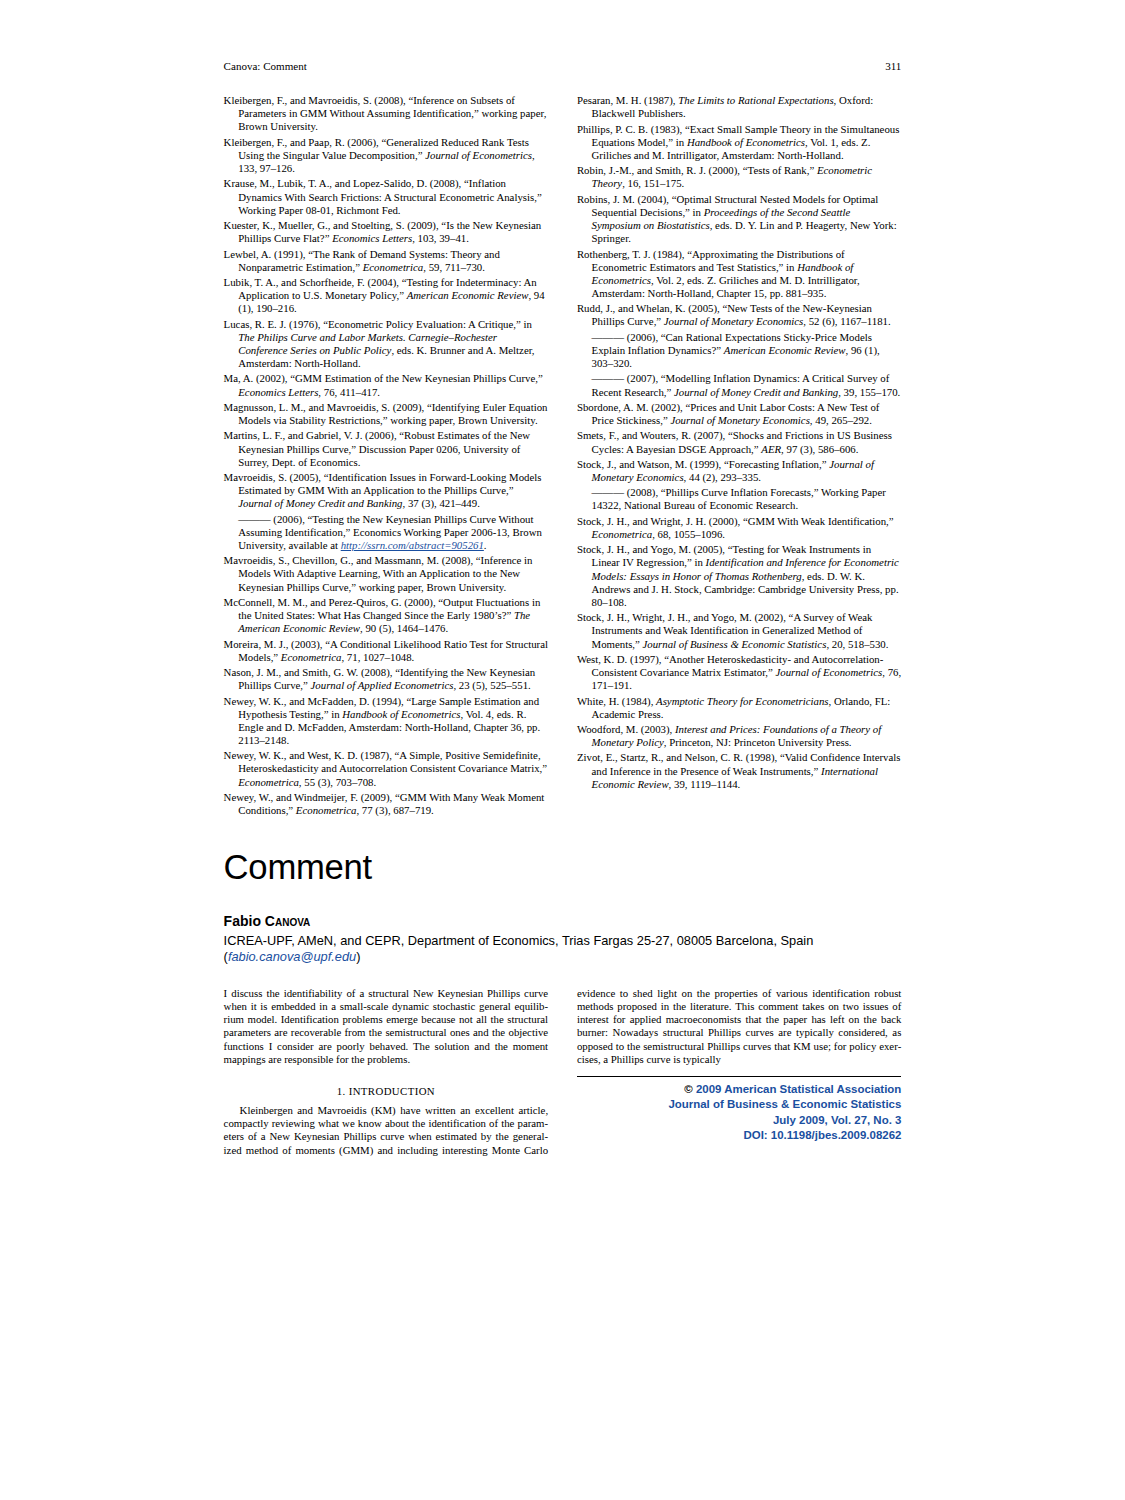Canova: Comment
311
Kleibergen, F., and Mavroeidis, S. (2008), “Inference on Subsets of Parameters in GMM Without Assuming Identification,” working paper, Brown University.
Kleibergen, F., and Paap, R. (2006), “Generalized Reduced Rank Tests Using the Singular Value Decomposition,” Journal of Econometrics, 133, 97–126.
Krause, M., Lubik, T. A., and Lopez-Salido, D. (2008), “Inflation Dynamics With Search Frictions: A Structural Econometric Analysis,” Working Paper 08-01, Richmont Fed.
Kuester, K., Mueller, G., and Stoelting, S. (2009), “Is the New Keynesian Phillips Curve Flat?” Economics Letters, 103, 39–41.
Lewbel, A. (1991), “The Rank of Demand Systems: Theory and Nonparametric Estimation,” Econometrica, 59, 711–730.
Lubik, T. A., and Schorfheide, F. (2004), “Testing for Indeterminacy: An Application to U.S. Monetary Policy,” American Economic Review, 94 (1), 190–216.
Lucas, R. E. J. (1976), “Econometric Policy Evaluation: A Critique,” in The Philips Curve and Labor Markets. Carnegie–Rochester Conference Series on Public Policy, eds. K. Brunner and A. Meltzer, Amsterdam: North-Holland.
Ma, A. (2002), “GMM Estimation of the New Keynesian Phillips Curve,” Economics Letters, 76, 411–417.
Magnusson, L. M., and Mavroeidis, S. (2009), “Identifying Euler Equation Models via Stability Restrictions,” working paper, Brown University.
Martins, L. F., and Gabriel, V. J. (2006), “Robust Estimates of the New Keynesian Phillips Curve,” Discussion Paper 0206, University of Surrey, Dept. of Economics.
Mavroeidis, S. (2005), “Identification Issues in Forward-Looking Models Estimated by GMM With an Application to the Phillips Curve,” Journal of Money Credit and Banking, 37 (3), 421–449.
——— (2006), “Testing the New Keynesian Phillips Curve Without Assuming Identification,” Economics Working Paper 2006-13, Brown University, available at http://ssrn.com/abstract=905261.
Mavroeidis, S., Chevillon, G., and Massmann, M. (2008), “Inference in Models With Adaptive Learning, With an Application to the New Keynesian Phillips Curve,” working paper, Brown University.
McConnell, M. M., and Perez-Quiros, G. (2000), “Output Fluctuations in the United States: What Has Changed Since the Early 1980’s?” The American Economic Review, 90 (5), 1464–1476.
Moreira, M. J., (2003), “A Conditional Likelihood Ratio Test for Structural Models,” Econometrica, 71, 1027–1048.
Nason, J. M., and Smith, G. W. (2008), “Identifying the New Keynesian Phillips Curve,” Journal of Applied Econometrics, 23 (5), 525–551.
Newey, W. K., and McFadden, D. (1994), “Large Sample Estimation and Hypothesis Testing,” in Handbook of Econometrics, Vol. 4, eds. R. Engle and D. McFadden, Amsterdam: North-Holland, Chapter 36, pp. 2113–2148.
Newey, W. K., and West, K. D. (1987), “A Simple, Positive Semidefinite, Heteroskedasticity and Autocorrelation Consistent Covariance Matrix,” Econometrica, 55 (3), 703–708.
Newey, W., and Windmeijer, F. (2009), “GMM With Many Weak Moment Conditions,” Econometrica, 77 (3), 687–719.
Pesaran, M. H. (1987), The Limits to Rational Expectations, Oxford: Blackwell Publishers.
Phillips, P. C. B. (1983), “Exact Small Sample Theory in the Simultaneous Equations Model,” in Handbook of Econometrics, Vol. 1, eds. Z. Griliches and M. Intrilligator, Amsterdam: North-Holland.
Robin, J.-M., and Smith, R. J. (2000), “Tests of Rank,” Econometric Theory, 16, 151–175.
Robins, J. M. (2004), “Optimal Structural Nested Models for Optimal Sequential Decisions,” in Proceedings of the Second Seattle Symposium on Biostatistics, eds. D. Y. Lin and P. Heagerty, New York: Springer.
Rothenberg, T. J. (1984), “Approximating the Distributions of Econometric Estimators and Test Statistics,” in Handbook of Econometrics, Vol. 2, eds. Z. Griliches and M. D. Intrilligator, Amsterdam: North-Holland, Chapter 15, pp. 881–935.
Rudd, J., and Whelan, K. (2005), “New Tests of the New-Keynesian Phillips Curve,” Journal of Monetary Economics, 52 (6), 1167–1181.
——— (2006), “Can Rational Expectations Sticky-Price Models Explain Inflation Dynamics?” American Economic Review, 96 (1), 303–320.
——— (2007), “Modelling Inflation Dynamics: A Critical Survey of Recent Research,” Journal of Money Credit and Banking, 39, 155–170.
Sbordone, A. M. (2002), “Prices and Unit Labor Costs: A New Test of Price Stickiness,” Journal of Monetary Economics, 49, 265–292.
Smets, F., and Wouters, R. (2007), “Shocks and Frictions in US Business Cycles: A Bayesian DSGE Approach,” AER, 97 (3), 586–606.
Stock, J., and Watson, M. (1999), “Forecasting Inflation,” Journal of Monetary Economics, 44 (2), 293–335.
——— (2008), “Phillips Curve Inflation Forecasts,” Working Paper 14322, National Bureau of Economic Research.
Stock, J. H., and Wright, J. H. (2000), “GMM With Weak Identification,” Econometrica, 68, 1055–1096.
Stock, J. H., and Yogo, M. (2005), “Testing for Weak Instruments in Linear IV Regression,” in Identification and Inference for Econometric Models: Essays in Honor of Thomas Rothenberg, eds. D. W. K. Andrews and J. H. Stock, Cambridge: Cambridge University Press, pp. 80–108.
Stock, J. H., Wright, J. H., and Yogo, M. (2002), “A Survey of Weak Instruments and Weak Identification in Generalized Method of Moments,” Journal of Business & Economic Statistics, 20, 518–530.
West, K. D. (1997), “Another Heteroskedasticity- and Autocorrelation-Consistent Covariance Matrix Estimator,” Journal of Econometrics, 76, 171–191.
White, H. (1984), Asymptotic Theory for Econometricians, Orlando, FL: Academic Press.
Woodford, M. (2003), Interest and Prices: Foundations of a Theory of Monetary Policy, Princeton, NJ: Princeton University Press.
Zivot, E., Startz, R., and Nelson, C. R. (1998), “Valid Confidence Intervals and Inference in the Presence of Weak Instruments,” International Economic Review, 39, 1119–1144.
Comment
Fabio Canova
ICREA-UPF, AMeN, and CEPR, Department of Economics, Trias Fargas 25-27, 08005 Barcelona, Spain
(fabio.canova@upf.edu)
I discuss the identifiability of a structural New Keynesian Phillips curve when it is embedded in a small-scale dynamic stochastic general equilibrium model. Identification problems emerge because not all the structural parameters are recoverable from the semistructural ones and the objective functions I consider are poorly behaved. The solution and the moment mappings are responsible for the problems.
1. INTRODUCTION
Kleinbergen and Mavroeidis (KM) have written an excellent article, compactly reviewing what we know about the identification of the parameters of a New Keynesian Phillips curve when estimated by the generalized method of moments (GMM) and including interesting Monte Carlo evidence to shed light on the properties of various identification robust methods proposed in the literature. This comment takes on two issues of interest for applied macroeconomists that the paper has left on the back burner: Nowadays structural Phillips curves are typically considered, as opposed to the semistructural Phillips curves that KM use; for policy exercises, a Phillips curve is typically
© 2009 American Statistical Association
Journal of Business & Economic Statistics
July 2009, Vol. 27, No. 3
DOI: 10.1198/jbes.2009.08262